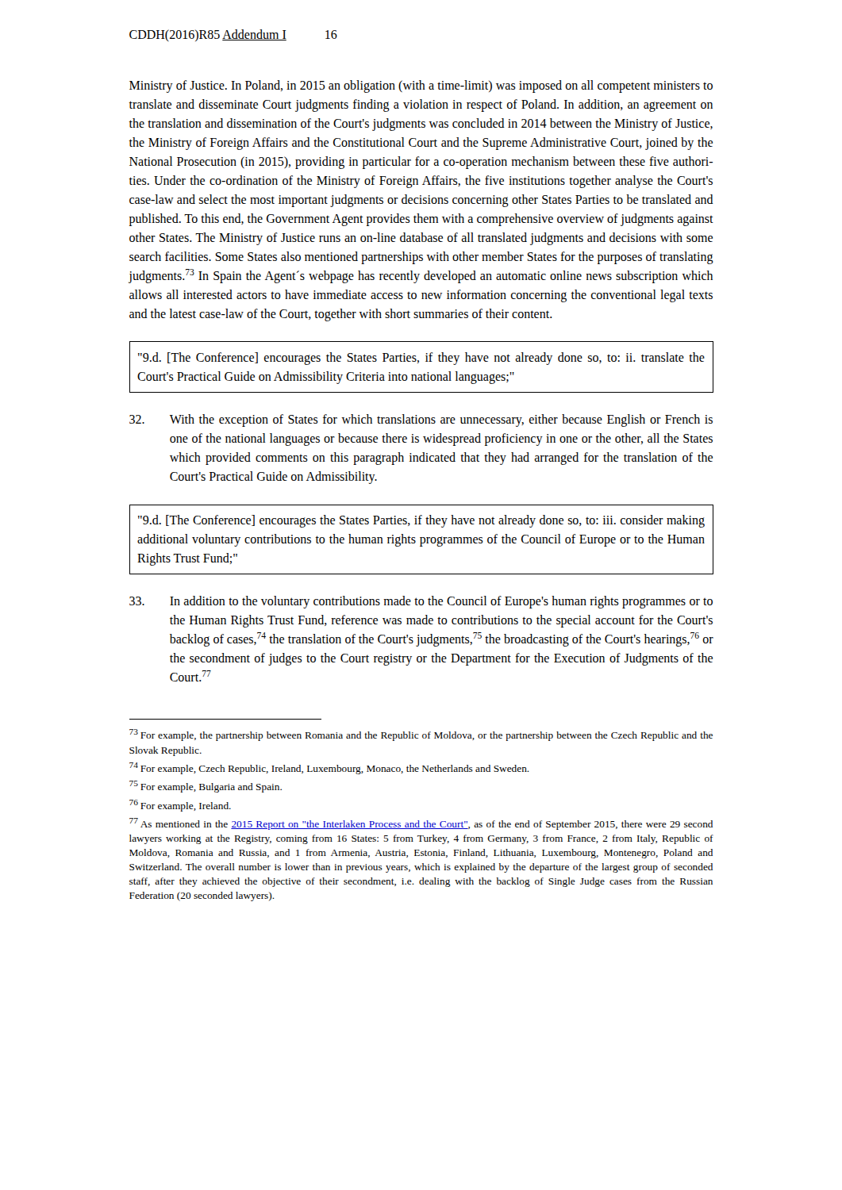CDDH(2016)R85 Addendum I 16
Ministry of Justice. In Poland, in 2015 an obligation (with a time-limit) was imposed on all competent ministers to translate and disseminate Court judgments finding a violation in respect of Poland. In addition, an agreement on the translation and dissemination of the Court's judgments was concluded in 2014 between the Ministry of Justice, the Ministry of Foreign Affairs and the Constitutional Court and the Supreme Administrative Court, joined by the National Prosecution (in 2015), providing in particular for a co-operation mechanism between these five authorities. Under the co-ordination of the Ministry of Foreign Affairs, the five institutions together analyse the Court's case-law and select the most important judgments or decisions concerning other States Parties to be translated and published. To this end, the Government Agent provides them with a comprehensive overview of judgments against other States. The Ministry of Justice runs an on-line database of all translated judgments and decisions with some search facilities. Some States also mentioned partnerships with other member States for the purposes of translating judgments.73 In Spain the Agent´s webpage has recently developed an automatic online news subscription which allows all interested actors to have immediate access to new information concerning the conventional legal texts and the latest case-law of the Court, together with short summaries of their content.
"9.d. [The Conference] encourages the States Parties, if they have not already done so, to: ii. translate the Court's Practical Guide on Admissibility Criteria into national languages;"
32. With the exception of States for which translations are unnecessary, either because English or French is one of the national languages or because there is widespread proficiency in one or the other, all the States which provided comments on this paragraph indicated that they had arranged for the translation of the Court's Practical Guide on Admissibility.
"9.d. [The Conference] encourages the States Parties, if they have not already done so, to: iii. consider making additional voluntary contributions to the human rights programmes of the Council of Europe or to the Human Rights Trust Fund;"
33. In addition to the voluntary contributions made to the Council of Europe's human rights programmes or to the Human Rights Trust Fund, reference was made to contributions to the special account for the Court's backlog of cases,74 the translation of the Court's judgments,75 the broadcasting of the Court's hearings,76 or the secondment of judges to the Court registry or the Department for the Execution of Judgments of the Court.77
73 For example, the partnership between Romania and the Republic of Moldova, or the partnership between the Czech Republic and the Slovak Republic.
74 For example, Czech Republic, Ireland, Luxembourg, Monaco, the Netherlands and Sweden.
75 For example, Bulgaria and Spain.
76 For example, Ireland.
77 As mentioned in the 2015 Report on "the Interlaken Process and the Court", as of the end of September 2015, there were 29 second lawyers working at the Registry, coming from 16 States: 5 from Turkey, 4 from Germany, 3 from France, 2 from Italy, Republic of Moldova, Romania and Russia, and 1 from Armenia, Austria, Estonia, Finland, Lithuania, Luxembourg, Montenegro, Poland and Switzerland. The overall number is lower than in previous years, which is explained by the departure of the largest group of seconded staff, after they achieved the objective of their secondment, i.e. dealing with the backlog of Single Judge cases from the Russian Federation (20 seconded lawyers).